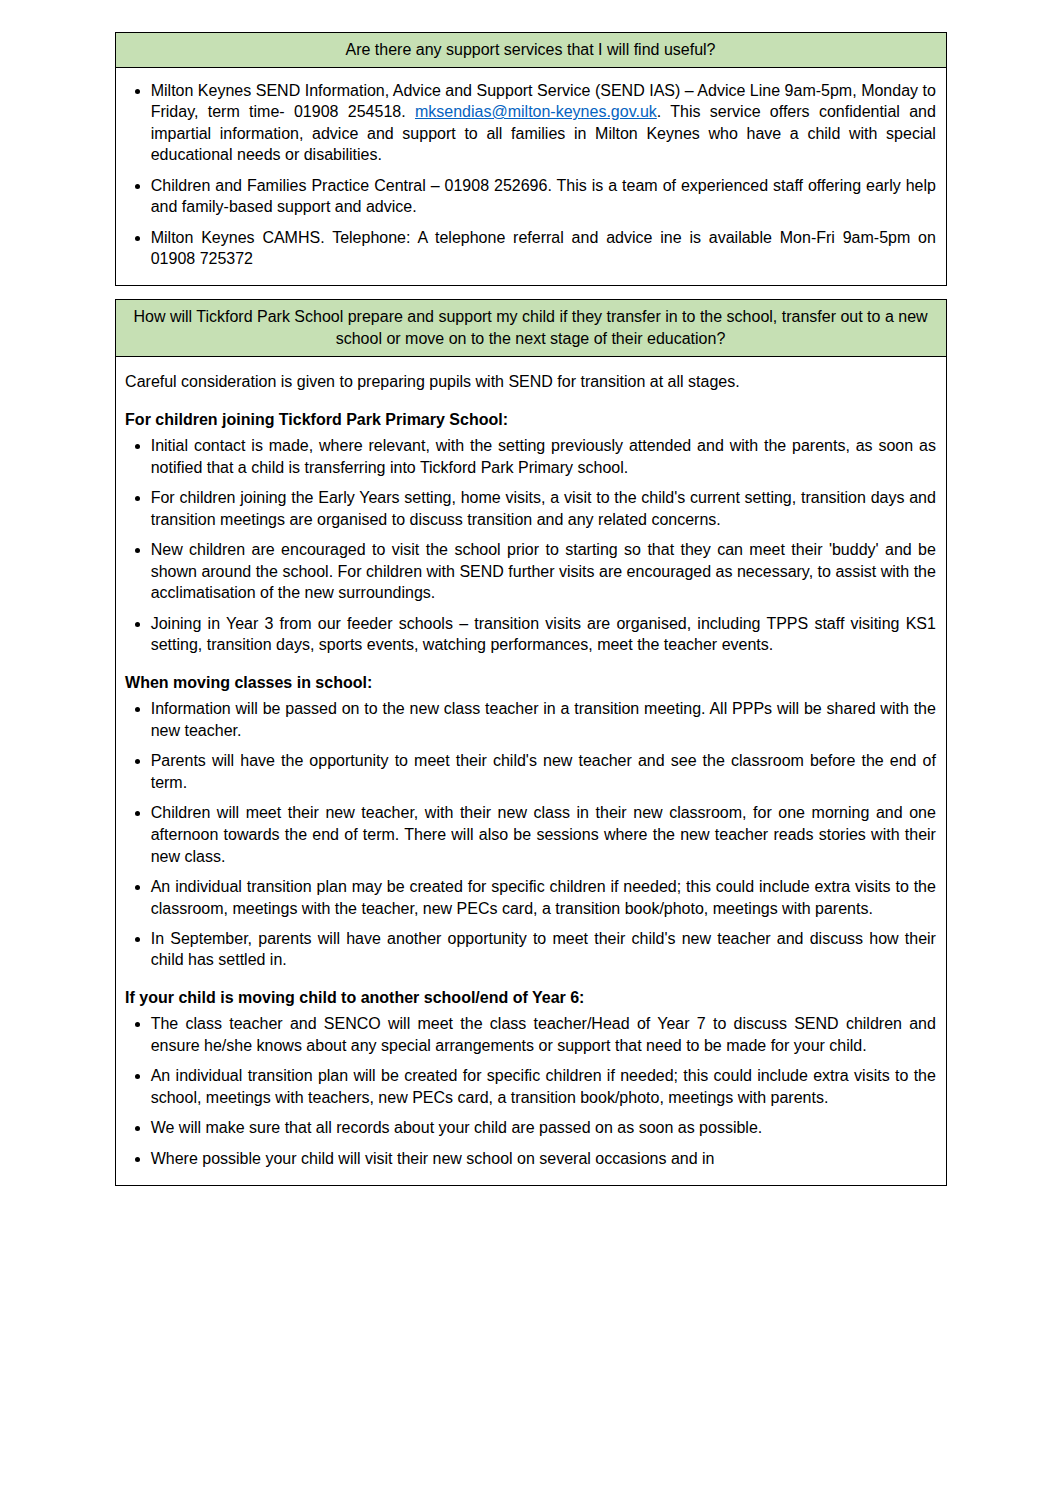| Are there any support services that I will find useful? |
| --- |
| Milton Keynes SEND Information, Advice and Support Service (SEND IAS) – Advice Line 9am-5pm, Monday to Friday, term time- 01908 254518. mksendias@milton-keynes.gov.uk . This service offers confidential and impartial information, advice and support to all families in Milton Keynes who have a child with special educational needs or disabilities. Children and Families Practice Central – 01908 252696. This is a team of experienced staff offering early help and family-based support and advice. Milton Keynes CAMHS. Telephone: A telephone referral and advice ine is available Mon-Fri 9am-5pm on 01908 725372 |
| How will Tickford Park School prepare and support my child if they transfer in to the school, transfer out to a new school or move on to the next stage of their education? |
| --- |
| Careful consideration is given to preparing pupils with SEND for transition at all stages. For children joining Tickford Park Primary School: Initial contact is made, where relevant, with the setting previously attended and with the parents, as soon as notified that a child is transferring into Tickford Park Primary school. For children joining the Early Years setting, home visits, a visit to the child's current setting, transition days and transition meetings are organised to discuss transition and any related concerns. New children are encouraged to visit the school prior to starting so that they can meet their 'buddy' and be shown around the school. For children with SEND further visits are encouraged as necessary, to assist with the acclimatisation of the new surroundings. Joining in Year 3 from our feeder schools – transition visits are organised, including TPPS staff visiting KS1 setting, transition days, sports events, watching performances, meet the teacher events. When moving classes in school: Information will be passed on to the new class teacher in a transition meeting. All PPPs will be shared with the new teacher. Parents will have the opportunity to meet their child's new teacher and see the classroom before the end of term. Children will meet their new teacher, with their new class in their new classroom, for one morning and one afternoon towards the end of term. There will also be sessions where the new teacher reads stories with their new class. An individual transition plan may be created for specific children if needed; this could include extra visits to the classroom, meetings with the teacher, new PECs card, a transition book/photo, meetings with parents. In September, parents will have another opportunity to meet their child's new teacher and discuss how their child has settled in. If your child is moving child to another school/end of Year 6: The class teacher and SENCO will meet the class teacher/Head of Year 7 to discuss SEND children and ensure he/she knows about any special arrangements or support that need to be made for your child. An individual transition plan will be created for specific children if needed; this could include extra visits to the school, meetings with teachers, new PECs card, a transition book/photo, meetings with parents. We will make sure that all records about your child are passed on as soon as possible. Where possible your child will visit their new school on several occasions and in |